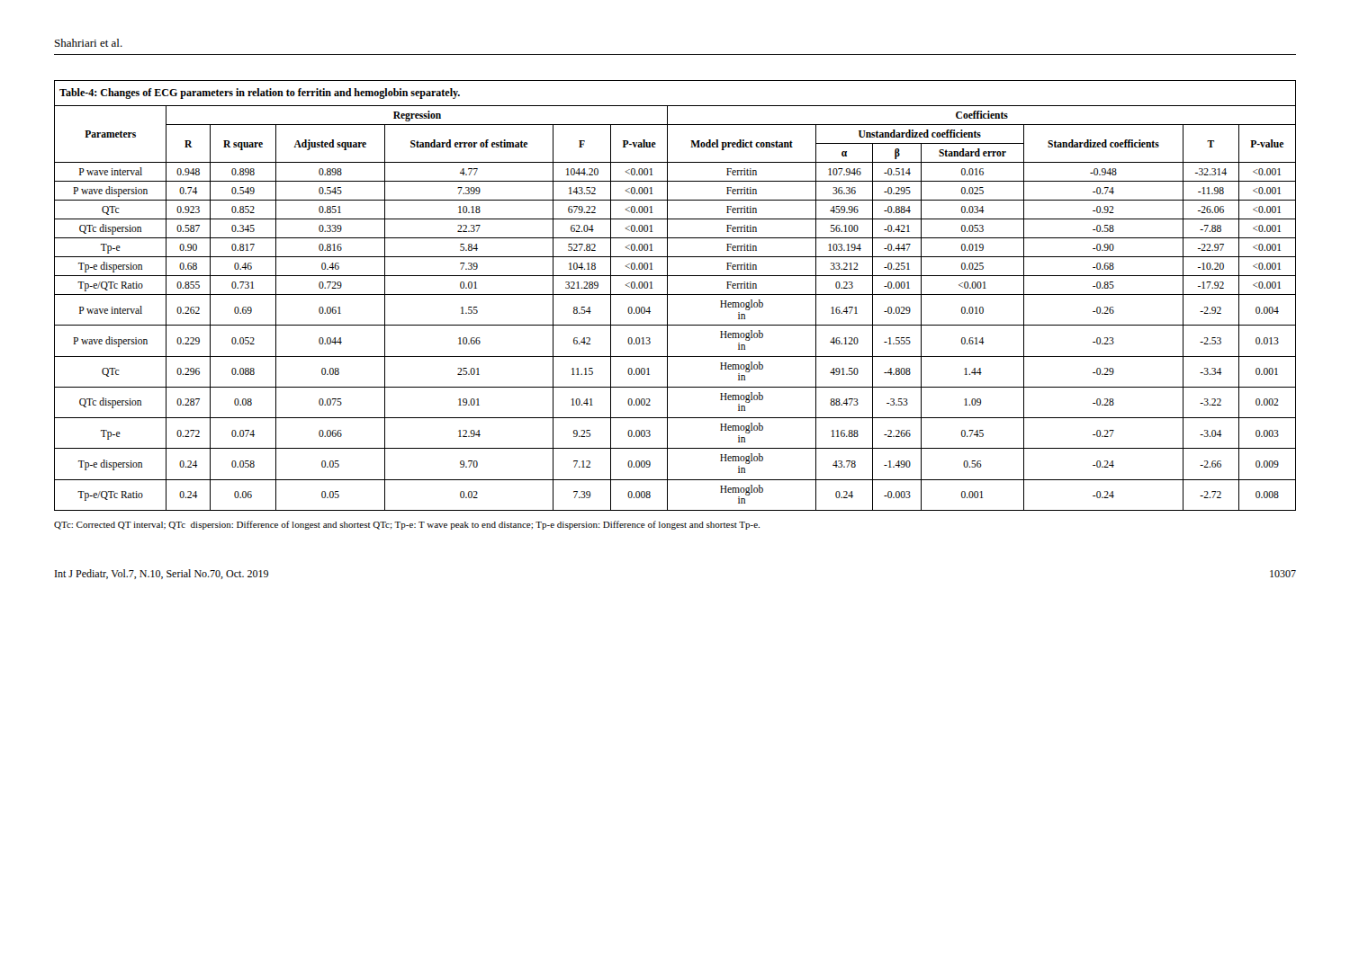Shahriari et al.
Table-4 : Changes of ECG parameters in relation to ferritin and hemoglobin separately.
| Parameters | Regression | Coefficients |
| --- | --- | --- |
| R | R square | Adjusted square | Standard error of estimate | F | P-value | Model predict constant | Unstandardized coefficients | Standardized coefficients | T | P-value |
| α | β | Standard error |
| P wave interval | 0.948 | 0.898 | 0.898 | 4.77 | 1044.20 | <0.001 | Ferritin | 107.946 | -0.514 | 0.016 | -0.948 | -32.314 | <0.001 |
| P wave dispersion | 0.74 | 0.549 | 0.545 | 7.399 | 143.52 | <0.001 | Ferritin | 36.36 | -0.295 | 0.025 | -0.74 | -11.98 | <0.001 |
| QTc | 0.923 | 0.852 | 0.851 | 10.18 | 679.22 | <0.001 | Ferritin | 459.96 | -0.884 | 0.034 | -0.92 | -26.06 | <0.001 |
| QTc dispersion | 0.587 | 0.345 | 0.339 | 22.37 | 62.04 | <0.001 | Ferritin | 56.100 | -0.421 | 0.053 | -0.58 | -7.88 | <0.001 |
| Tp-e | 0.90 | 0.817 | 0.816 | 5.84 | 527.82 | <0.001 | Ferritin | 103.194 | -0.447 | 0.019 | -0.90 | -22.97 | <0.001 |
| Tp-e dispersion | 0.68 | 0.46 | 0.46 | 7.39 | 104.18 | <0.001 | Ferritin | 33.212 | -0.251 | 0.025 | -0.68 | -10.20 | <0.001 |
| Tp-e/QTc Ratio | 0.855 | 0.731 | 0.729 | 0.01 | 321.289 | <0.001 | Ferritin | 0.23 | -0.001 | <0.001 | -0.85 | -17.92 | <0.001 |
| P wave interval | 0.262 | 0.69 | 0.061 | 1.55 | 8.54 | 0.004 | Hemoglob in | 16.471 | -0.029 | 0.010 | -0.26 | -2.92 | 0.004 |
| P wave dispersion | 0.229 | 0.052 | 0.044 | 10.66 | 6.42 | 0.013 | Hemoglob in | 46.120 | -1.555 | 0.614 | -0.23 | -2.53 | 0.013 |
| QTc | 0.296 | 0.088 | 0.08 | 25.01 | 11.15 | 0.001 | Hemoglob in | 491.50 | -4.808 | 1.44 | -0.29 | -3.34 | 0.001 |
| QTc dispersion | 0.287 | 0.08 | 0.075 | 19.01 | 10.41 | 0.002 | Hemoglob in | 88.473 | -3.53 | 1.09 | -0.28 | -3.22 | 0.002 |
| Tp-e | 0.272 | 0.074 | 0.066 | 12.94 | 9.25 | 0.003 | Hemoglob in | 116.88 | -2.266 | 0.745 | -0.27 | -3.04 | 0.003 |
| Tp-e dispersion | 0.24 | 0.058 | 0.05 | 9.70 | 7.12 | 0.009 | Hemoglob in | 43.78 | -1.490 | 0.56 | -0.24 | -2.66 | 0.009 |
| Tp-e/QTc Ratio | 0.24 | 0.06 | 0.05 | 0.02 | 7.39 | 0.008 | Hemoglob in | 0.24 | -0.003 | 0.001 | -0.24 | -2.72 | 0.008 |
QTc: Corrected QT interval; QTc dispersion: Difference of longest and shortest QTc; Tp-e: T wave peak to end distance; Tp-e dispersion: Difference of longest and shortest Tp-e.
Int J Pediatr, Vol.7, N.10, Serial No.70, Oct. 2019 10307